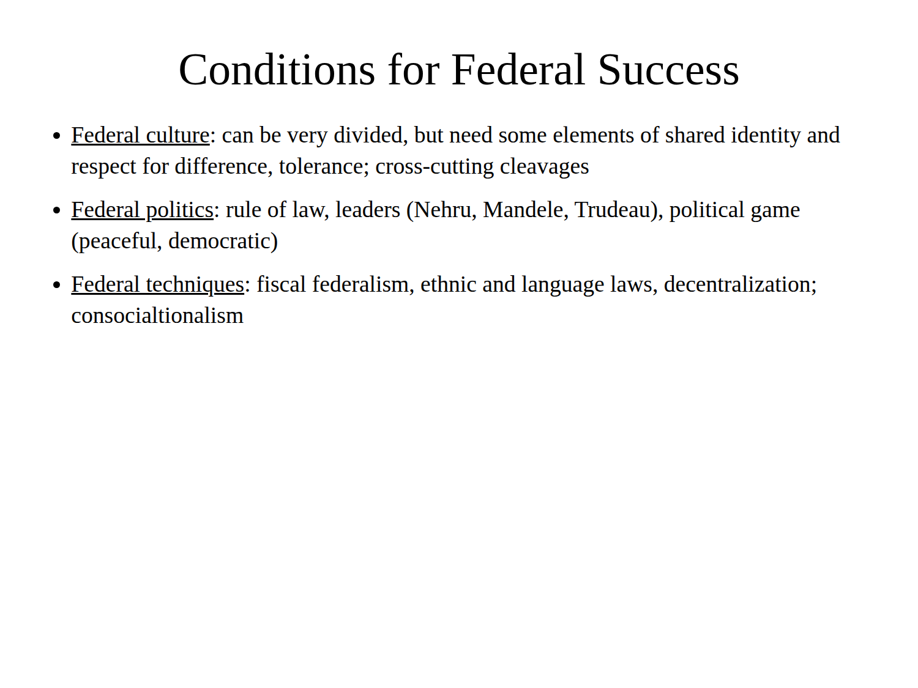Conditions for Federal Success
Federal culture: can be very divided, but need some elements of shared identity and respect for difference, tolerance; cross-cutting cleavages
Federal politics: rule of law, leaders (Nehru, Mandele, Trudeau), political game (peaceful, democratic)
Federal techniques: fiscal federalism, ethnic and language laws, decentralization; consocialtionalism